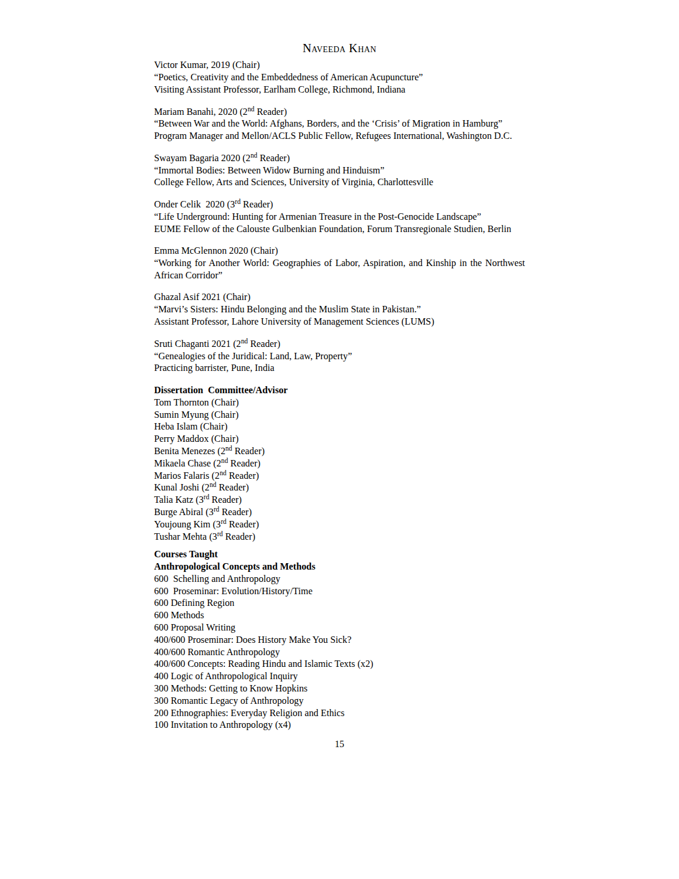Naveeda Khan
Victor Kumar, 2019 (Chair)
“Poetics, Creativity and the Embeddedness of American Acupuncture”
Visiting Assistant Professor, Earlham College, Richmond, Indiana
Mariam Banahi, 2020 (2nd Reader)
“Between War and the World: Afghans, Borders, and the ‘Crisis’ of Migration in Hamburg”
Program Manager and Mellon/ACLS Public Fellow, Refugees International, Washington D.C.
Swayam Bagaria 2020 (2nd Reader)
“Immortal Bodies: Between Widow Burning and Hinduism”
College Fellow, Arts and Sciences, University of Virginia, Charlottesville
Onder Celik 2020 (3rd Reader)
“Life Underground: Hunting for Armenian Treasure in the Post-Genocide Landscape”
EUME Fellow of the Calouste Gulbenkian Foundation, Forum Transregionale Studien, Berlin
Emma McGlennon 2020 (Chair)
“Working for Another World: Geographies of Labor, Aspiration, and Kinship in the Northwest African Corridor”
Ghazal Asif 2021 (Chair)
“Marvi’s Sisters: Hindu Belonging and the Muslim State in Pakistan.”
Assistant Professor, Lahore University of Management Sciences (LUMS)
Sruti Chaganti 2021 (2nd Reader)
“Genealogies of the Juridical: Land, Law, Property”
Practicing barrister, Pune, India
Dissertation Committee/Advisor
Tom Thornton (Chair)
Sumin Myung (Chair)
Heba Islam (Chair)
Perry Maddox (Chair)
Benita Menezes (2nd Reader)
Mikaela Chase (2nd Reader)
Marios Falaris (2nd Reader)
Kunal Joshi (2nd Reader)
Talia Katz (3rd Reader)
Burge Abiral (3rd Reader)
Youjoung Kim (3rd Reader)
Tushar Mehta (3rd Reader)
Courses Taught
Anthropological Concepts and Methods
600 Schelling and Anthropology
600 Proseminar: Evolution/History/Time
600 Defining Region
600 Methods
600 Proposal Writing
400/600 Proseminar: Does History Make You Sick?
400/600 Romantic Anthropology
400/600 Concepts: Reading Hindu and Islamic Texts (x2)
400 Logic of Anthropological Inquiry
300 Methods: Getting to Know Hopkins
300 Romantic Legacy of Anthropology
200 Ethnographies: Everyday Religion and Ethics
100 Invitation to Anthropology (x4)
15